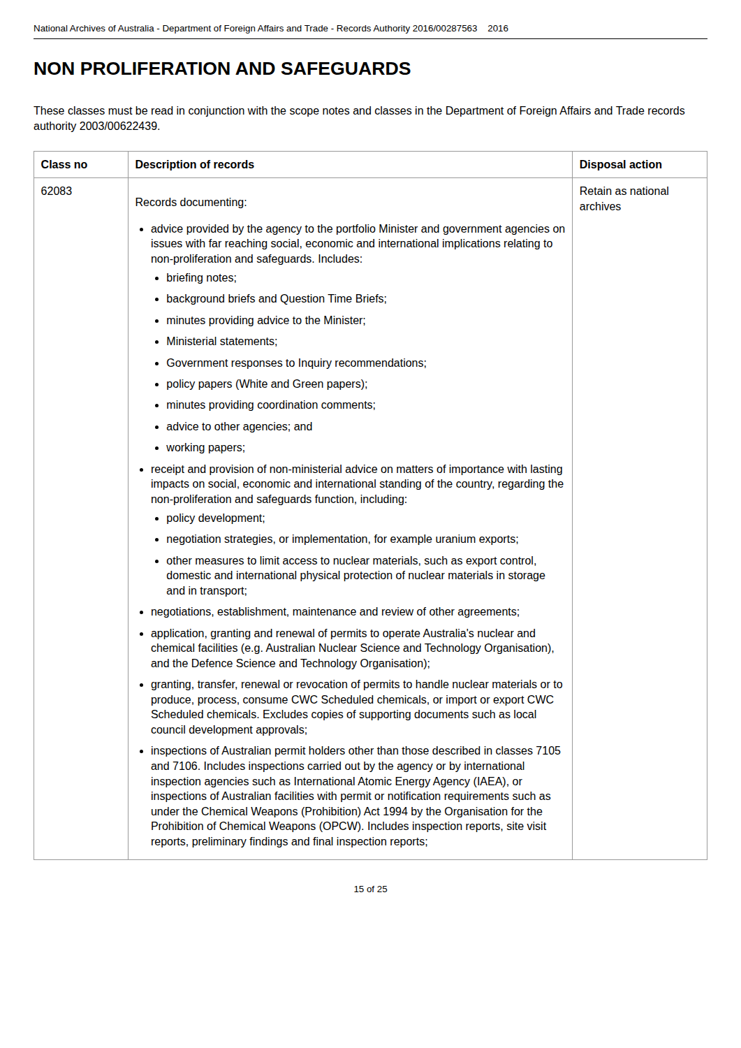National Archives of Australia - Department of Foreign Affairs and Trade - Records Authority 2016/00287563 2016
NON PROLIFERATION AND SAFEGUARDS
These classes must be read in conjunction with the scope notes and classes in the Department of Foreign Affairs and Trade records authority 2003/00622439.
| Class no | Description of records | Disposal action |
| --- | --- | --- |
| 62083 | Records documenting: advice provided by the agency to the portfolio Minister and government agencies on issues with far reaching social, economic and international implications relating to non-proliferation and safeguards. Includes: briefing notes; background briefs and Question Time Briefs; minutes providing advice to the Minister; Ministerial statements; Government responses to Inquiry recommendations; policy papers (White and Green papers); minutes providing coordination comments; advice to other agencies; and working papers; receipt and provision of non-ministerial advice on matters of importance with lasting impacts on social, economic and international standing of the country, regarding the non-proliferation and safeguards function, including: policy development; negotiation strategies, or implementation, for example uranium exports; other measures to limit access to nuclear materials, such as export control, domestic and international physical protection of nuclear materials in storage and in transport; negotiations, establishment, maintenance and review of other agreements; application, granting and renewal of permits to operate Australia's nuclear and chemical facilities (e.g. Australian Nuclear Science and Technology Organisation), and the Defence Science and Technology Organisation); granting, transfer, renewal or revocation of permits to handle nuclear materials or to produce, process, consume CWC Scheduled chemicals, or import or export CWC Scheduled chemicals. Excludes copies of supporting documents such as local council development approvals; inspections of Australian permit holders other than those described in classes 7105 and 7106. Includes inspections carried out by the agency or by international inspection agencies such as International Atomic Energy Agency (IAEA), or inspections of Australian facilities with permit or notification requirements such as under the Chemical Weapons (Prohibition) Act 1994 by the Organisation for the Prohibition of Chemical Weapons (OPCW). Includes inspection reports, site visit reports, preliminary findings and final inspection reports; | Retain as national archives |
15 of 25